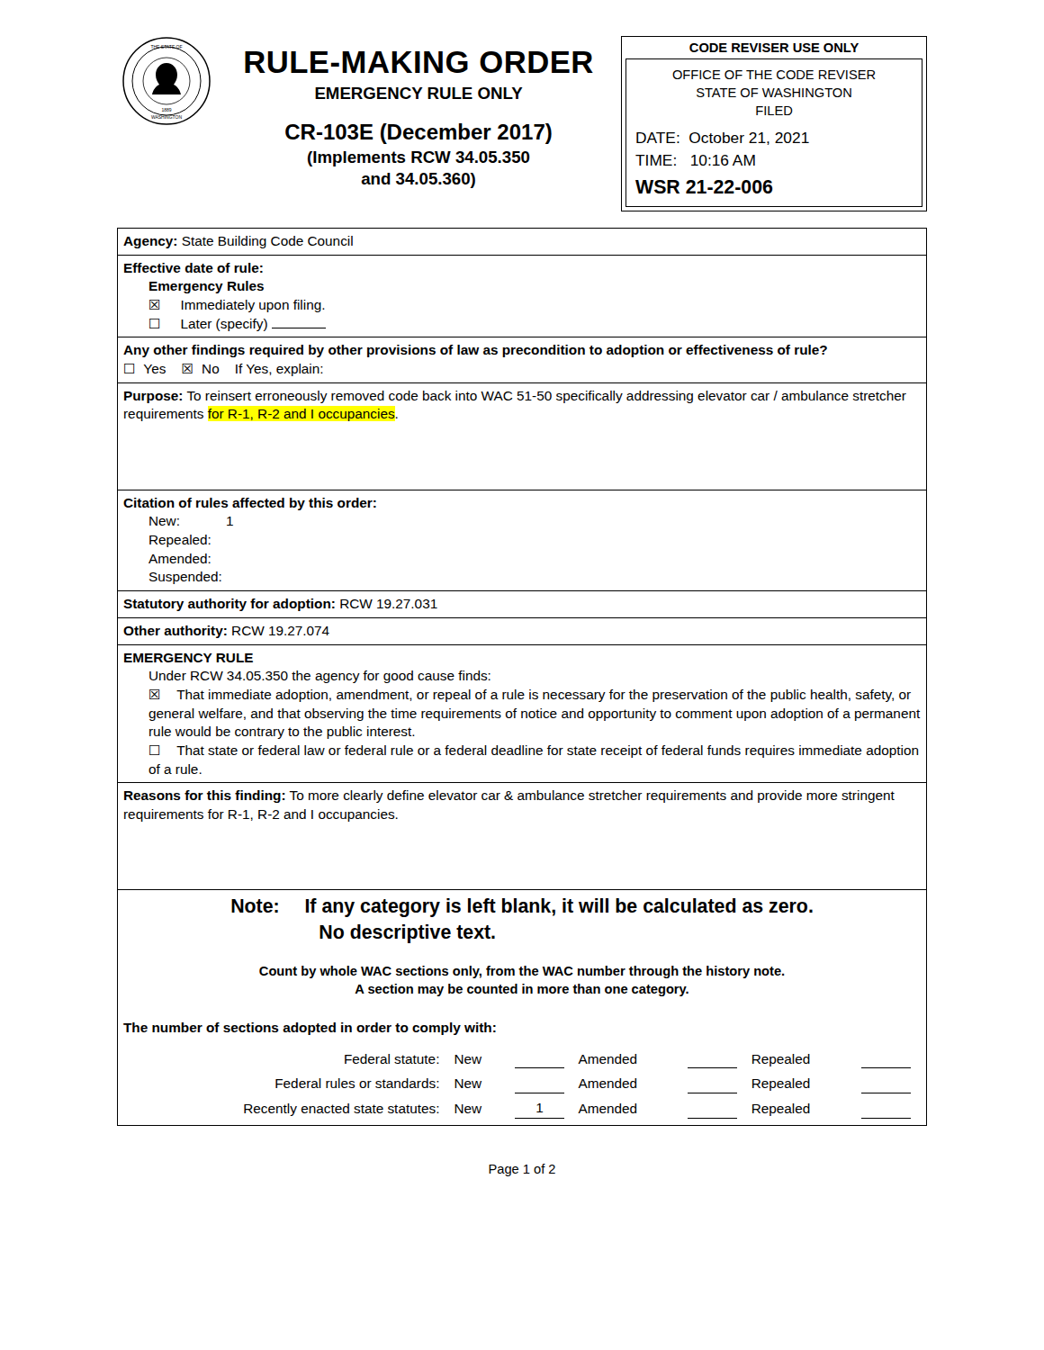THE STATE OF WASHINGTON 1889
RULE-MAKING ORDER
EMERGENCY RULE ONLY
CR-103E (December 2017)
(Implements RCW 34.05.350
and 34.05.360)
CODE REVISER USE ONLY
OFFICE OF THE CODE REVISER
STATE OF WASHINGTON
FILED
DATE: October 21, 2021
TIME: 10:16 AM
WSR 21-22-006
| Agency: State Building Code Council |
| Effective date of rule: Emergency Rules ☒ Immediately upon filing. ☐ Later (specify) |
| Any other findings required by other provisions of law as precondition to adoption or effectiveness of rule? ☐ Yes ☒ No If Yes, explain: |
| Purpose: To reinsert erroneously removed code back into WAC 51-50 specifically addressing elevator car / ambulance stretcher requirements for R-1, R-2 and I occupancies . |
| Citation of rules affected by this order: New: 1 Repealed: Amended: Suspended: |
| Statutory authority for adoption: RCW 19.27.031 |
| Other authority: RCW 19.27.074 |
| EMERGENCY RULE Under RCW 34.05.350 the agency for good cause finds: ☒ That immediate adoption, amendment, or repeal of a rule is necessary for the preservation of the public health, safety, or general welfare, and that observing the time requirements of notice and opportunity to comment upon adoption of a permanent rule would be contrary to the public interest. ☐ That state or federal law or federal rule or a federal deadline for state receipt of federal funds requires immediate adoption of a rule. |
| Reasons for this finding: To more clearly define elevator car & ambulance stretcher requirements and provide more stringent requirements for R-1, R-2 and I occupancies. |
| Note: If any category is left blank, it will be calculated as zero. No descriptive text. Count by whole WAC sections only, from the WAC number through the history note. A section may be counted in more than one category. The number of sections adopted in order to comply with: / Federal statute: / New / / Amended / / Repealed / / / Federal rules or standards: / New / / Amended / / Repealed / / / Recently enacted state statutes: / New / 1 / Amended / / Repealed / / |
Page 1 of 2